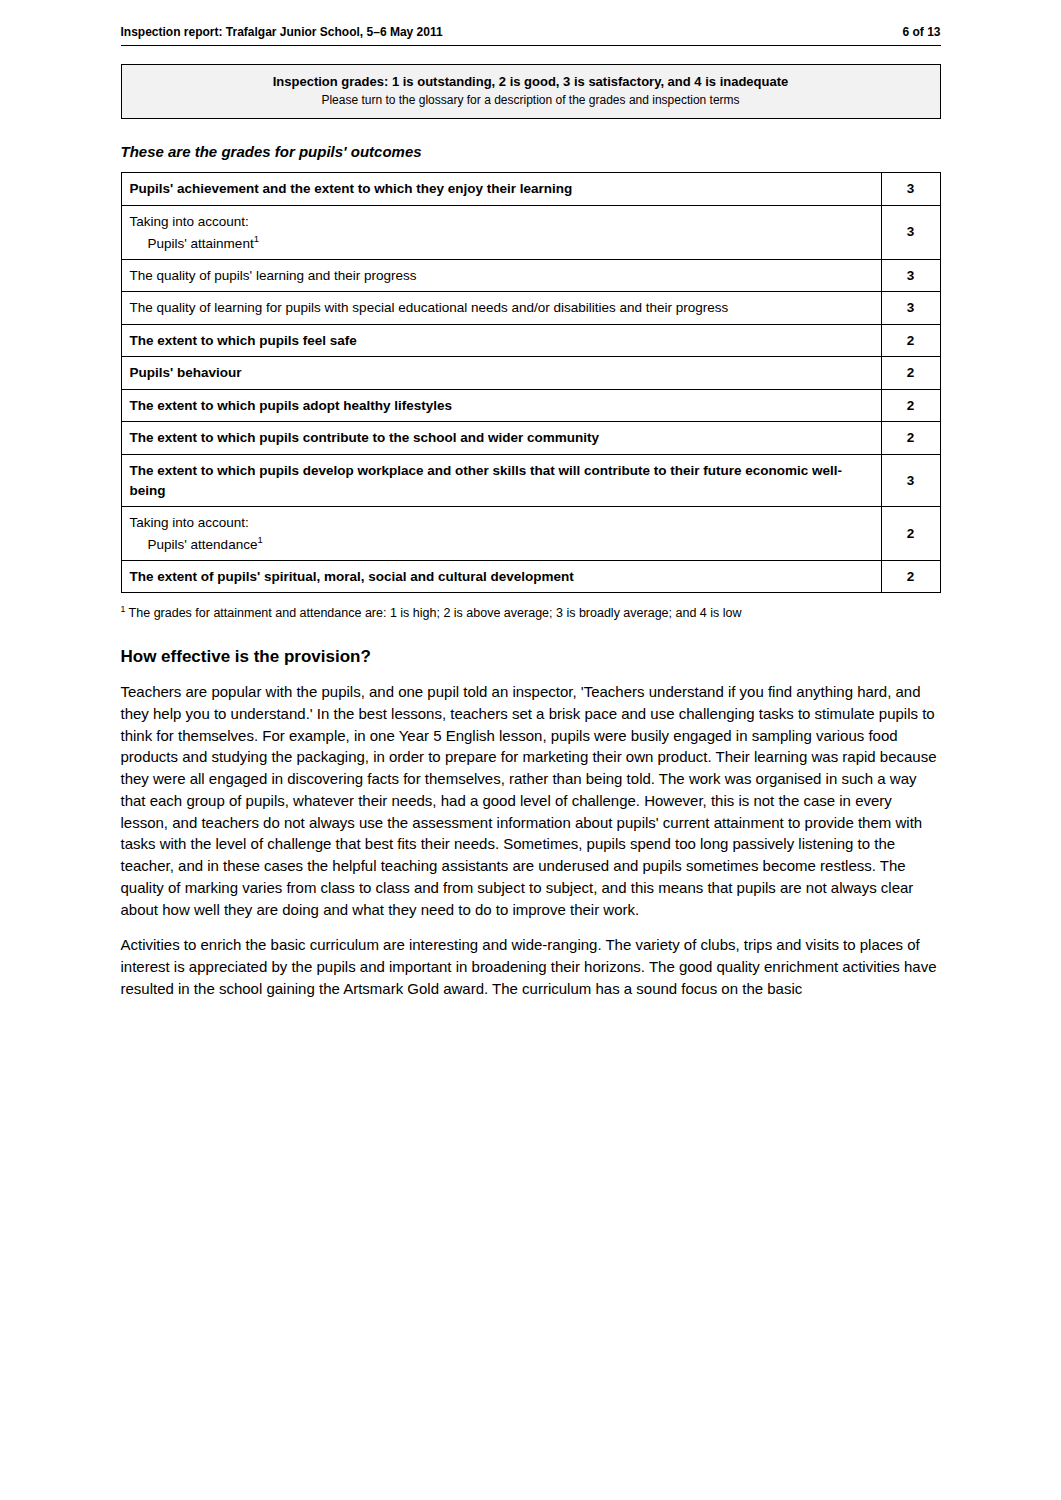Inspection report: Trafalgar Junior School, 5–6 May 2011 6 of 13
Inspection grades: 1 is outstanding, 2 is good, 3 is satisfactory, and 4 is inadequate
Please turn to the glossary for a description of the grades and inspection terms
These are the grades for pupils' outcomes
| Pupils' achievement and the extent to which they enjoy their learning | 3 |
| Taking into account: Pupils' attainment 1 | 3 |
| The quality of pupils' learning and their progress | 3 |
| The quality of learning for pupils with special educational needs and/or disabilities and their progress | 3 |
| The extent to which pupils feel safe | 2 |
| Pupils' behaviour | 2 |
| The extent to which pupils adopt healthy lifestyles | 2 |
| The extent to which pupils contribute to the school and wider community | 2 |
| The extent to which pupils develop workplace and other skills that will contribute to their future economic well-being | 3 |
| Taking into account: Pupils' attendance 1 | 2 |
| The extent of pupils' spiritual, moral, social and cultural development | 2 |
1 The grades for attainment and attendance are: 1 is high; 2 is above average; 3 is broadly average; and 4 is low
How effective is the provision?
Teachers are popular with the pupils, and one pupil told an inspector, 'Teachers understand if you find anything hard, and they help you to understand.' In the best lessons, teachers set a brisk pace and use challenging tasks to stimulate pupils to think for themselves. For example, in one Year 5 English lesson, pupils were busily engaged in sampling various food products and studying the packaging, in order to prepare for marketing their own product. Their learning was rapid because they were all engaged in discovering facts for themselves, rather than being told. The work was organised in such a way that each group of pupils, whatever their needs, had a good level of challenge. However, this is not the case in every lesson, and teachers do not always use the assessment information about pupils' current attainment to provide them with tasks with the level of challenge that best fits their needs. Sometimes, pupils spend too long passively listening to the teacher, and in these cases the helpful teaching assistants are underused and pupils sometimes become restless. The quality of marking varies from class to class and from subject to subject, and this means that pupils are not always clear about how well they are doing and what they need to do to improve their work.
Activities to enrich the basic curriculum are interesting and wide-ranging. The variety of clubs, trips and visits to places of interest is appreciated by the pupils and important in broadening their horizons. The good quality enrichment activities have resulted in the school gaining the Artsmark Gold award. The curriculum has a sound focus on the basic